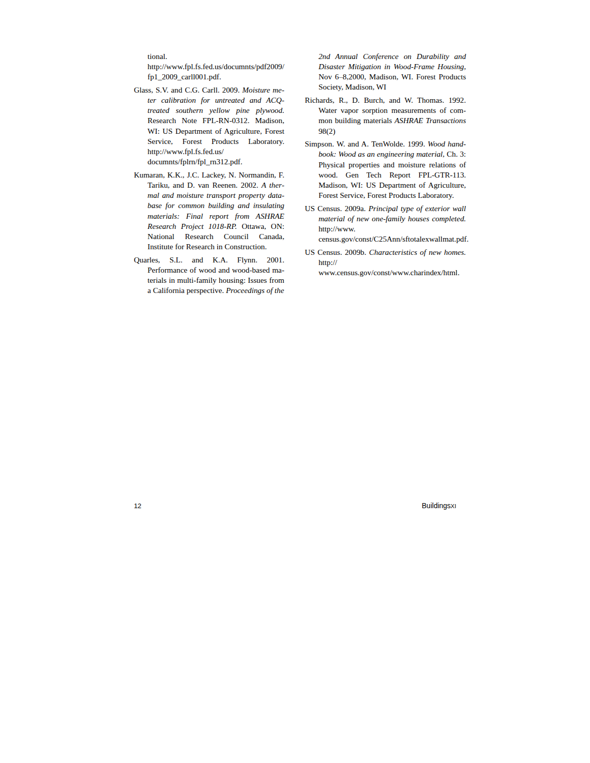tional. http://www.fpl.fs.fed.us/documnts/pdf2009/ fp1_2009_carll001.pdf.
Glass, S.V. and C.G. Carll. 2009. Moisture meter calibration for untreated and ACQ-treated southern yellow pine plywood. Research Note FPL-RN-0312. Madison, WI: US Department of Agriculture, Forest Service, Forest Products Laboratory. http://www.fpl.fs.fed.us/ documnts/fplrn/fpl_rn312.pdf.
Kumaran, K.K., J.C. Lackey, N. Normandin, F. Tariku, and D. van Reenen. 2002. A thermal and moisture transport property database for common building and insulating materials: Final report from ASHRAE Research Project 1018-RP. Ottawa, ON: National Research Council Canada, Institute for Research in Construction.
Quarles, S.L. and K.A. Flynn. 2001. Performance of wood and wood-based materials in multi-family housing: Issues from a California perspective. Proceedings of the
2nd Annual Conference on Durability and Disaster Mitigation in Wood-Frame Housing, Nov 6–8,2000, Madison, WI. Forest Products Society, Madison, WI
Richards, R., D. Burch, and W. Thomas. 1992. Water vapor sorption measurements of common building materials ASHRAE Transactions 98(2)
Simpson. W. and A. TenWolde. 1999. Wood handbook: Wood as an engineering material, Ch. 3: Physical properties and moisture relations of wood. Gen Tech Report FPL-GTR-113. Madison, WI: US Department of Agriculture, Forest Service, Forest Products Laboratory.
US Census. 2009a. Principal type of exterior wall material of new one-family houses completed. http://www. census.gov/const/C25Ann/sftotalexwallmat.pdf.
US Census. 2009b. Characteristics of new homes. http:// www.census.gov/const/www.charindex/html.
12
BuildingsXI